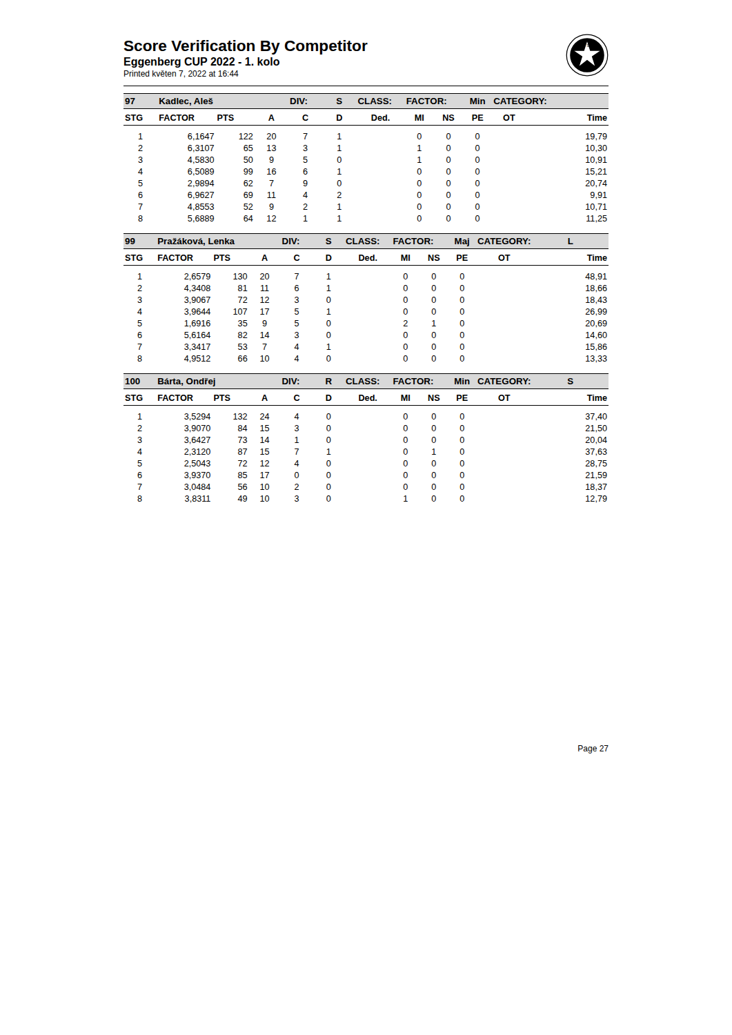I.P. S.C. ČR
Score Verification By Competitor
Eggenberg CUP 2022 - 1. kolo
Printed květen 7, 2022 at 16:44
| 97 | Kadlec, Aleš | DIV: | S | CLASS: | FACTOR: | Min | CATEGORY: |
| STG | FACTOR | PTS | A | C | D | Ded. | MI | NS | PE | OT | Time |
| 1 | 6,1647 | 122 | 20 | 7 | 1 | | 0 | 0 | 0 | | 19,79 |
| 2 | 6,3107 | 65 | 13 | 3 | 1 | | 1 | 0 | 0 | | 10,30 |
| 3 | 4,5830 | 50 | 9 | 5 | 0 | | 1 | 0 | 0 | | 10,91 |
| 4 | 6,5089 | 99 | 16 | 6 | 1 | | 0 | 0 | 0 | | 15,21 |
| 5 | 2,9894 | 62 | 7 | 9 | 0 | | 0 | 0 | 0 | | 20,74 |
| 6 | 6,9627 | 69 | 11 | 4 | 2 | | 0 | 0 | 0 | | 9,91 |
| 7 | 4,8553 | 52 | 9 | 2 | 1 | | 0 | 0 | 0 | | 10,71 |
| 8 | 5,6889 | 64 | 12 | 1 | 1 | | 0 | 0 | 0 | | 11,25 |
| 99 | Pražáková, Lenka | DIV: | S | CLASS: | FACTOR: | Maj | CATEGORY: | L |
| STG | FACTOR | PTS | A | C | D | Ded. | MI | NS | PE | OT | Time |
| 1 | 2,6579 | 130 | 20 | 7 | 1 | | 0 | 0 | 0 | | 48,91 |
| 2 | 4,3408 | 81 | 11 | 6 | 1 | | 0 | 0 | 0 | | 18,66 |
| 3 | 3,9067 | 72 | 12 | 3 | 0 | | 0 | 0 | 0 | | 18,43 |
| 4 | 3,9644 | 107 | 17 | 5 | 1 | | 0 | 0 | 0 | | 26,99 |
| 5 | 1,6916 | 35 | 9 | 5 | 0 | | 2 | 1 | 0 | | 20,69 |
| 6 | 5,6164 | 82 | 14 | 3 | 0 | | 0 | 0 | 0 | | 14,60 |
| 7 | 3,3417 | 53 | 7 | 4 | 1 | | 0 | 0 | 0 | | 15,86 |
| 8 | 4,9512 | 66 | 10 | 4 | 0 | | 0 | 0 | 0 | | 13,33 |
| 100 | Bárta, Ondřej | DIV: | R | CLASS: | FACTOR: | Min | CATEGORY: | S |
| STG | FACTOR | PTS | A | C | D | Ded. | MI | NS | PE | OT | Time |
| 1 | 3,5294 | 132 | 24 | 4 | 0 | | 0 | 0 | 0 | | 37,40 |
| 2 | 3,9070 | 84 | 15 | 3 | 0 | | 0 | 0 | 0 | | 21,50 |
| 3 | 3,6427 | 73 | 14 | 1 | 0 | | 0 | 0 | 0 | | 20,04 |
| 4 | 2,3120 | 87 | 15 | 7 | 1 | | 0 | 1 | 0 | | 37,63 |
| 5 | 2,5043 | 72 | 12 | 4 | 0 | | 0 | 0 | 0 | | 28,75 |
| 6 | 3,9370 | 85 | 17 | 0 | 0 | | 0 | 0 | 0 | | 21,59 |
| 7 | 3,0484 | 56 | 10 | 2 | 0 | | 0 | 0 | 0 | | 18,37 |
| 8 | 3,8311 | 49 | 10 | 3 | 0 | | 1 | 0 | 0 | | 12,79 |
Page 27